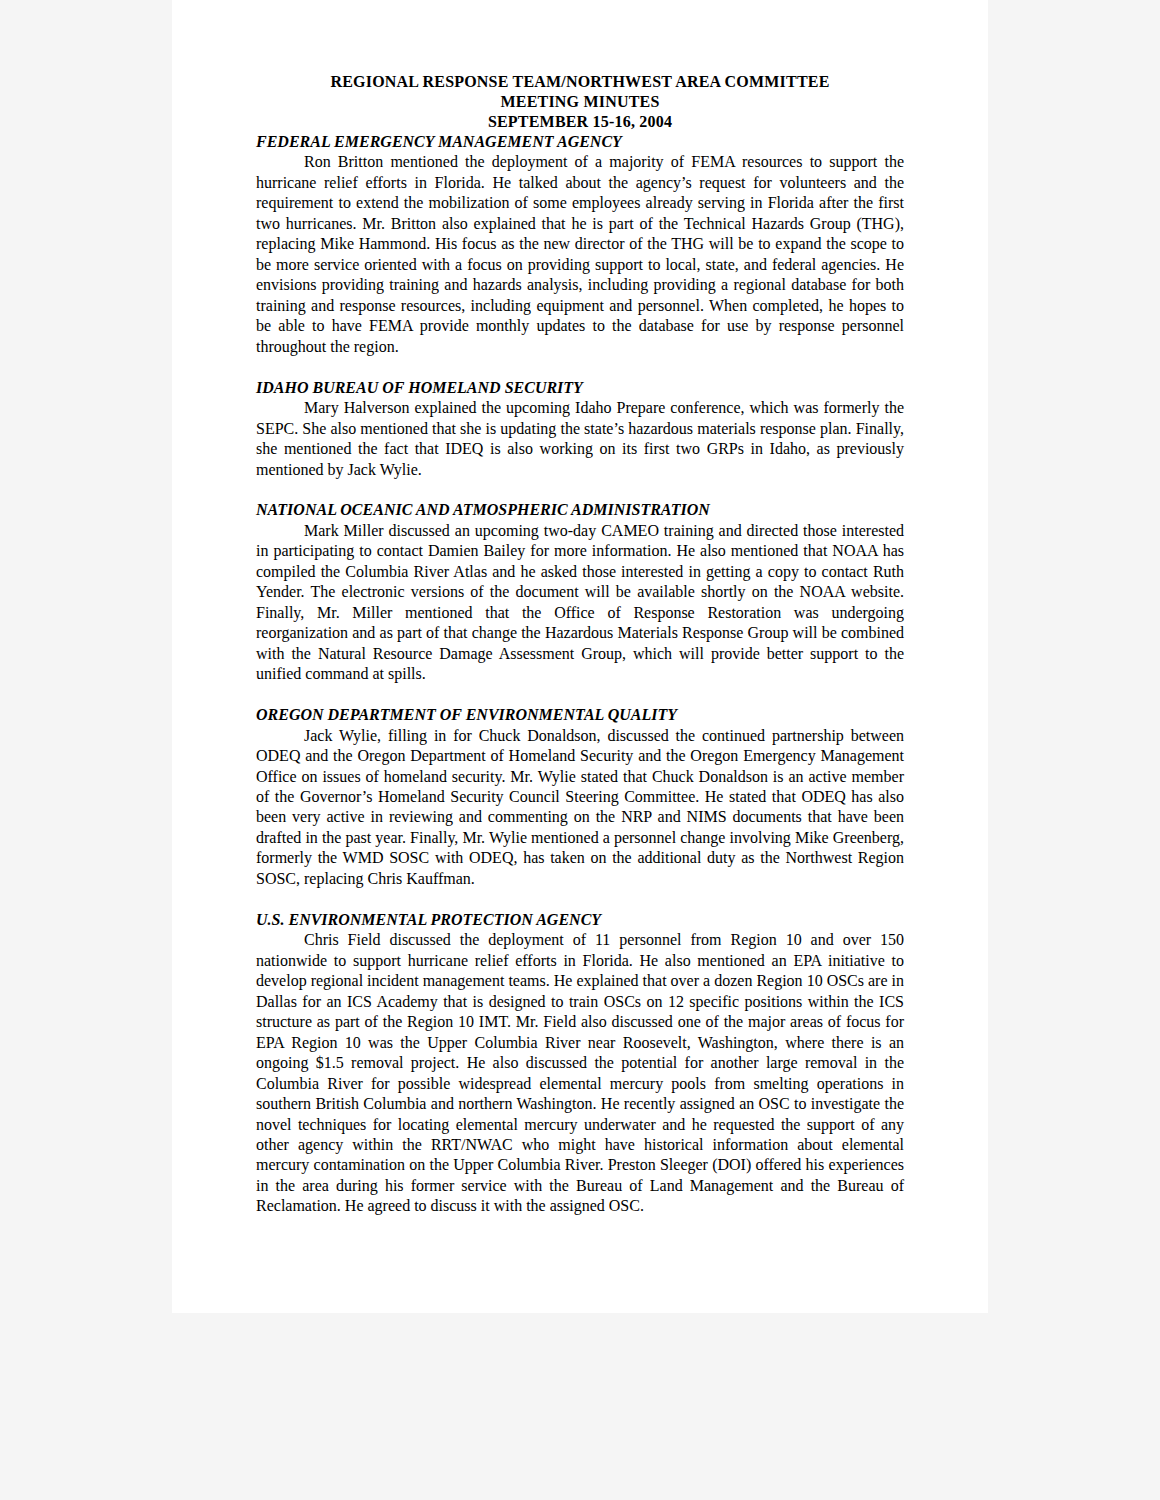REGIONAL RESPONSE TEAM/NORTHWEST AREA COMMITTEE
MEETING MINUTES
SEPTEMBER 15-16, 2004
FEDERAL EMERGENCY MANAGEMENT AGENCY
Ron Britton mentioned the deployment of a majority of FEMA resources to support the hurricane relief efforts in Florida. He talked about the agency’s request for volunteers and the requirement to extend the mobilization of some employees already serving in Florida after the first two hurricanes. Mr. Britton also explained that he is part of the Technical Hazards Group (THG), replacing Mike Hammond. His focus as the new director of the THG will be to expand the scope to be more service oriented with a focus on providing support to local, state, and federal agencies. He envisions providing training and hazards analysis, including providing a regional database for both training and response resources, including equipment and personnel. When completed, he hopes to be able to have FEMA provide monthly updates to the database for use by response personnel throughout the region.
IDAHO BUREAU OF HOMELAND SECURITY
Mary Halverson explained the upcoming Idaho Prepare conference, which was formerly the SEPC. She also mentioned that she is updating the state’s hazardous materials response plan. Finally, she mentioned the fact that IDEQ is also working on its first two GRPs in Idaho, as previously mentioned by Jack Wylie.
NATIONAL OCEANIC AND ATMOSPHERIC ADMINISTRATION
Mark Miller discussed an upcoming two-day CAMEO training and directed those interested in participating to contact Damien Bailey for more information. He also mentioned that NOAA has compiled the Columbia River Atlas and he asked those interested in getting a copy to contact Ruth Yender. The electronic versions of the document will be available shortly on the NOAA website. Finally, Mr. Miller mentioned that the Office of Response Restoration was undergoing reorganization and as part of that change the Hazardous Materials Response Group will be combined with the Natural Resource Damage Assessment Group, which will provide better support to the unified command at spills.
OREGON DEPARTMENT OF ENVIRONMENTAL QUALITY
Jack Wylie, filling in for Chuck Donaldson, discussed the continued partnership between ODEQ and the Oregon Department of Homeland Security and the Oregon Emergency Management Office on issues of homeland security. Mr. Wylie stated that Chuck Donaldson is an active member of the Governor’s Homeland Security Council Steering Committee. He stated that ODEQ has also been very active in reviewing and commenting on the NRP and NIMS documents that have been drafted in the past year. Finally, Mr. Wylie mentioned a personnel change involving Mike Greenberg, formerly the WMD SOSC with ODEQ, has taken on the additional duty as the Northwest Region SOSC, replacing Chris Kauffman.
U.S. ENVIRONMENTAL PROTECTION AGENCY
Chris Field discussed the deployment of 11 personnel from Region 10 and over 150 nationwide to support hurricane relief efforts in Florida. He also mentioned an EPA initiative to develop regional incident management teams. He explained that over a dozen Region 10 OSCs are in Dallas for an ICS Academy that is designed to train OSCs on 12 specific positions within the ICS structure as part of the Region 10 IMT. Mr. Field also discussed one of the major areas of focus for EPA Region 10 was the Upper Columbia River near Roosevelt, Washington, where there is an ongoing $1.5 removal project. He also discussed the potential for another large removal in the Columbia River for possible widespread elemental mercury pools from smelting operations in southern British Columbia and northern Washington. He recently assigned an OSC to investigate the novel techniques for locating elemental mercury underwater and he requested the support of any other agency within the RRT/NWAC who might have historical information about elemental mercury contamination on the Upper Columbia River. Preston Sleeger (DOI) offered his experiences in the area during his former service with the Bureau of Land Management and the Bureau of Reclamation. He agreed to discuss it with the assigned OSC.